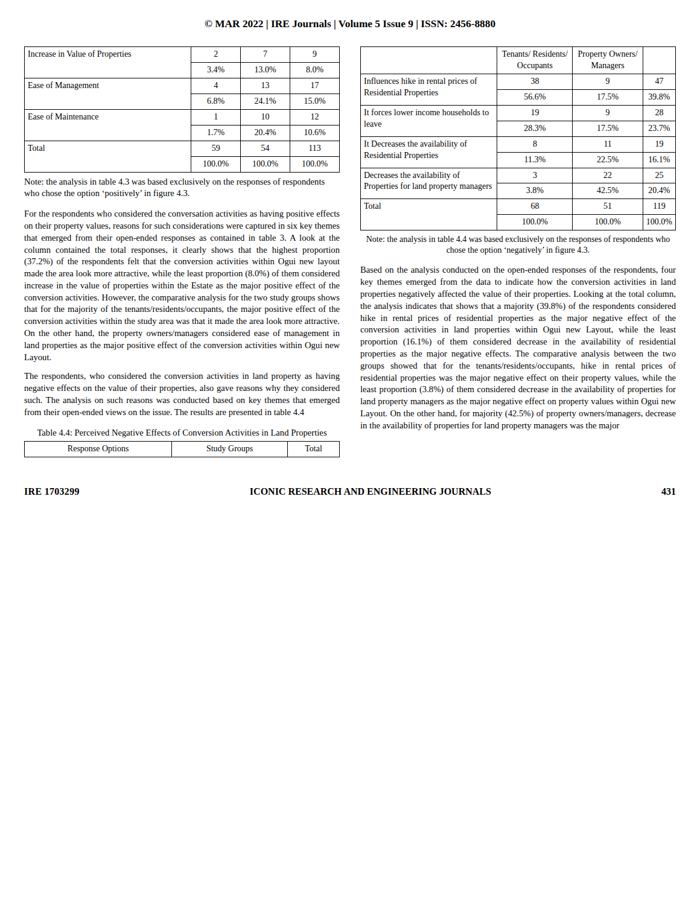© MAR 2022 | IRE Journals | Volume 5 Issue 9 | ISSN: 2456-8880
| Increase in Value of Properties | 2 | 7 | 9 |
| 3.4% | 13.0% | 8.0% |
| Ease of Management | 4 | 13 | 17 |
| 6.8% | 24.1% | 15.0% |
| Ease of Maintenance | 1 | 10 | 12 |
| 1.7% | 20.4% | 10.6% |
| Total | 59 | 54 | 113 |
| 100.0% | 100.0% | 100.0% |
Note: the analysis in table 4.3 was based exclusively on the responses of respondents who chose the option ‘positively’ in figure 4.3.
For the respondents who considered the conversation activities as having positive effects on their property values, reasons for such considerations were captured in six key themes that emerged from their open-ended responses as contained in table 3. A look at the column contained the total responses, it clearly shows that the highest proportion (37.2%) of the respondents felt that the conversion activities within Ogui new layout made the area look more attractive, while the least proportion (8.0%) of them considered increase in the value of properties within the Estate as the major positive effect of the conversion activities. However, the comparative analysis for the two study groups shows that for the majority of the tenants/residents/occupants, the major positive effect of the conversion activities within the study area was that it made the area look more attractive. On the other hand, the property owners/managers considered ease of management in land properties as the major positive effect of the conversion activities within Ogui new Layout.
The respondents, who considered the conversion activities in land property as having negative effects on the value of their properties, also gave reasons why they considered such. The analysis on such reasons was conducted based on key themes that emerged from their open-ended views on the issue. The results are presented in table 4.4
Table 4.4: Perceived Negative Effects of Conversion Activities in Land Properties
| Response Options | Study Groups | Total |
| | Tenants/ Residents/ Occupants | Property Owners/ Managers | |
| Influences hike in rental prices of Residential Properties | 38 | 9 | 47 |
| 56.6% | 17.5% | 39.8% |
| It forces lower income households to leave | 19 | 9 | 28 |
| 28.3% | 17.5% | 23.7% |
| It Decreases the availability of Residential Properties | 8 | 11 | 19 |
| 11.3% | 22.5% | 16.1% |
| Decreases the availability of Properties for land property managers | 3 | 22 | 25 |
| 3.8% | 42.5% | 20.4% |
| Total | 68 | 51 | 119 |
| 100.0% | 100.0% | 100.0% |
Note: the analysis in table 4.4 was based exclusively on the responses of respondents who chose the option ‘negatively’ in figure 4.3.
Based on the analysis conducted on the open-ended responses of the respondents, four key themes emerged from the data to indicate how the conversion activities in land properties negatively affected the value of their properties. Looking at the total column, the analysis indicates that shows that a majority (39.8%) of the respondents considered hike in rental prices of residential properties as the major negative effect of the conversion activities in land properties within Ogui new Layout, while the least proportion (16.1%) of them considered decrease in the availability of residential properties as the major negative effects. The comparative analysis between the two groups showed that for the tenants/residents/occupants, hike in rental prices of residential properties was the major negative effect on their property values, while the least proportion (3.8%) of them considered decrease in the availability of properties for land property managers as the major negative effect on property values within Ogui new Layout. On the other hand, for majority (42.5%) of property owners/managers, decrease in the availability of properties for land property managers was the major
IRE 1703299
ICONIC RESEARCH AND ENGINEERING JOURNALS
431